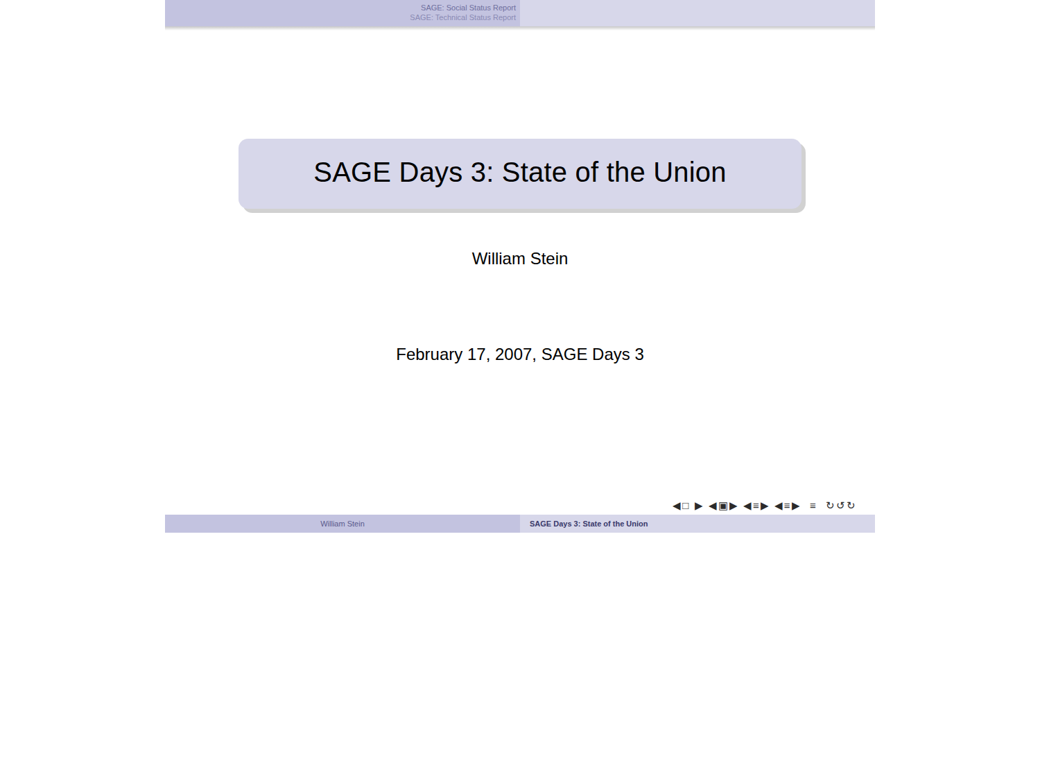SAGE: Social Status Report SAGE: Technical Status Report
SAGE Days 3: State of the Union
William Stein
February 17, 2007, SAGE Days 3
◀□ ▶ ◀▣▶ ◀≡▶ ◀≡▶ ≡ ↻↺↻
William Stein
SAGE Days 3: State of the Union